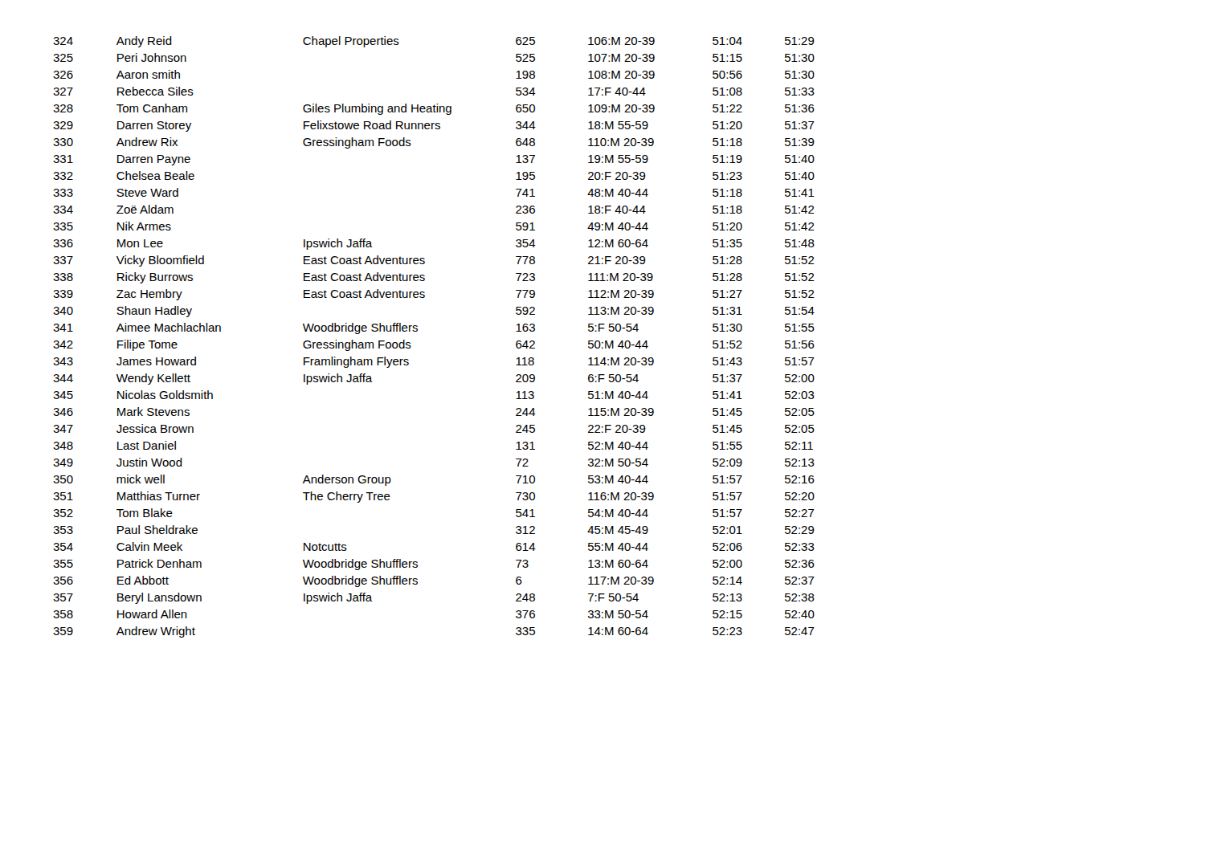| 324 | Andy Reid | Chapel Properties | 625 | 106:M 20-39 | 51:04 | 51:29 |
| 325 | Peri Johnson | | 525 | 107:M 20-39 | 51:15 | 51:30 |
| 326 | Aaron smith | | 198 | 108:M 20-39 | 50:56 | 51:30 |
| 327 | Rebecca Siles | | 534 | 17:F 40-44 | 51:08 | 51:33 |
| 328 | Tom Canham | Giles Plumbing and Heating | 650 | 109:M 20-39 | 51:22 | 51:36 |
| 329 | Darren Storey | Felixstowe Road Runners | 344 | 18:M 55-59 | 51:20 | 51:37 |
| 330 | Andrew Rix | Gressingham Foods | 648 | 110:M 20-39 | 51:18 | 51:39 |
| 331 | Darren Payne | | 137 | 19:M 55-59 | 51:19 | 51:40 |
| 332 | Chelsea Beale | | 195 | 20:F 20-39 | 51:23 | 51:40 |
| 333 | Steve Ward | | 741 | 48:M 40-44 | 51:18 | 51:41 |
| 334 | Zoë Aldam | | 236 | 18:F 40-44 | 51:18 | 51:42 |
| 335 | Nik Armes | | 591 | 49:M 40-44 | 51:20 | 51:42 |
| 336 | Mon Lee | Ipswich Jaffa | 354 | 12:M 60-64 | 51:35 | 51:48 |
| 337 | Vicky Bloomfield | East Coast Adventures | 778 | 21:F 20-39 | 51:28 | 51:52 |
| 338 | Ricky Burrows | East Coast Adventures | 723 | 111:M 20-39 | 51:28 | 51:52 |
| 339 | Zac Hembry | East Coast Adventures | 779 | 112:M 20-39 | 51:27 | 51:52 |
| 340 | Shaun Hadley | | 592 | 113:M 20-39 | 51:31 | 51:54 |
| 341 | Aimee Machlachlan | Woodbridge Shufflers | 163 | 5:F 50-54 | 51:30 | 51:55 |
| 342 | Filipe Tome | Gressingham Foods | 642 | 50:M 40-44 | 51:52 | 51:56 |
| 343 | James Howard | Framlingham Flyers | 118 | 114:M 20-39 | 51:43 | 51:57 |
| 344 | Wendy Kellett | Ipswich Jaffa | 209 | 6:F 50-54 | 51:37 | 52:00 |
| 345 | Nicolas Goldsmith | | 113 | 51:M 40-44 | 51:41 | 52:03 |
| 346 | Mark Stevens | | 244 | 115:M 20-39 | 51:45 | 52:05 |
| 347 | Jessica Brown | | 245 | 22:F 20-39 | 51:45 | 52:05 |
| 348 | Last Daniel | | 131 | 52:M 40-44 | 51:55 | 52:11 |
| 349 | Justin Wood | | 72 | 32:M 50-54 | 52:09 | 52:13 |
| 350 | mick well | Anderson Group | 710 | 53:M 40-44 | 51:57 | 52:16 |
| 351 | Matthias Turner | The Cherry Tree | 730 | 116:M 20-39 | 51:57 | 52:20 |
| 352 | Tom Blake | | 541 | 54:M 40-44 | 51:57 | 52:27 |
| 353 | Paul Sheldrake | | 312 | 45:M 45-49 | 52:01 | 52:29 |
| 354 | Calvin Meek | Notcutts | 614 | 55:M 40-44 | 52:06 | 52:33 |
| 355 | Patrick Denham | Woodbridge Shufflers | 73 | 13:M 60-64 | 52:00 | 52:36 |
| 356 | Ed Abbott | Woodbridge Shufflers | 6 | 117:M 20-39 | 52:14 | 52:37 |
| 357 | Beryl Lansdown | Ipswich Jaffa | 248 | 7:F 50-54 | 52:13 | 52:38 |
| 358 | Howard Allen | | 376 | 33:M 50-54 | 52:15 | 52:40 |
| 359 | Andrew Wright | | 335 | 14:M 60-64 | 52:23 | 52:47 |